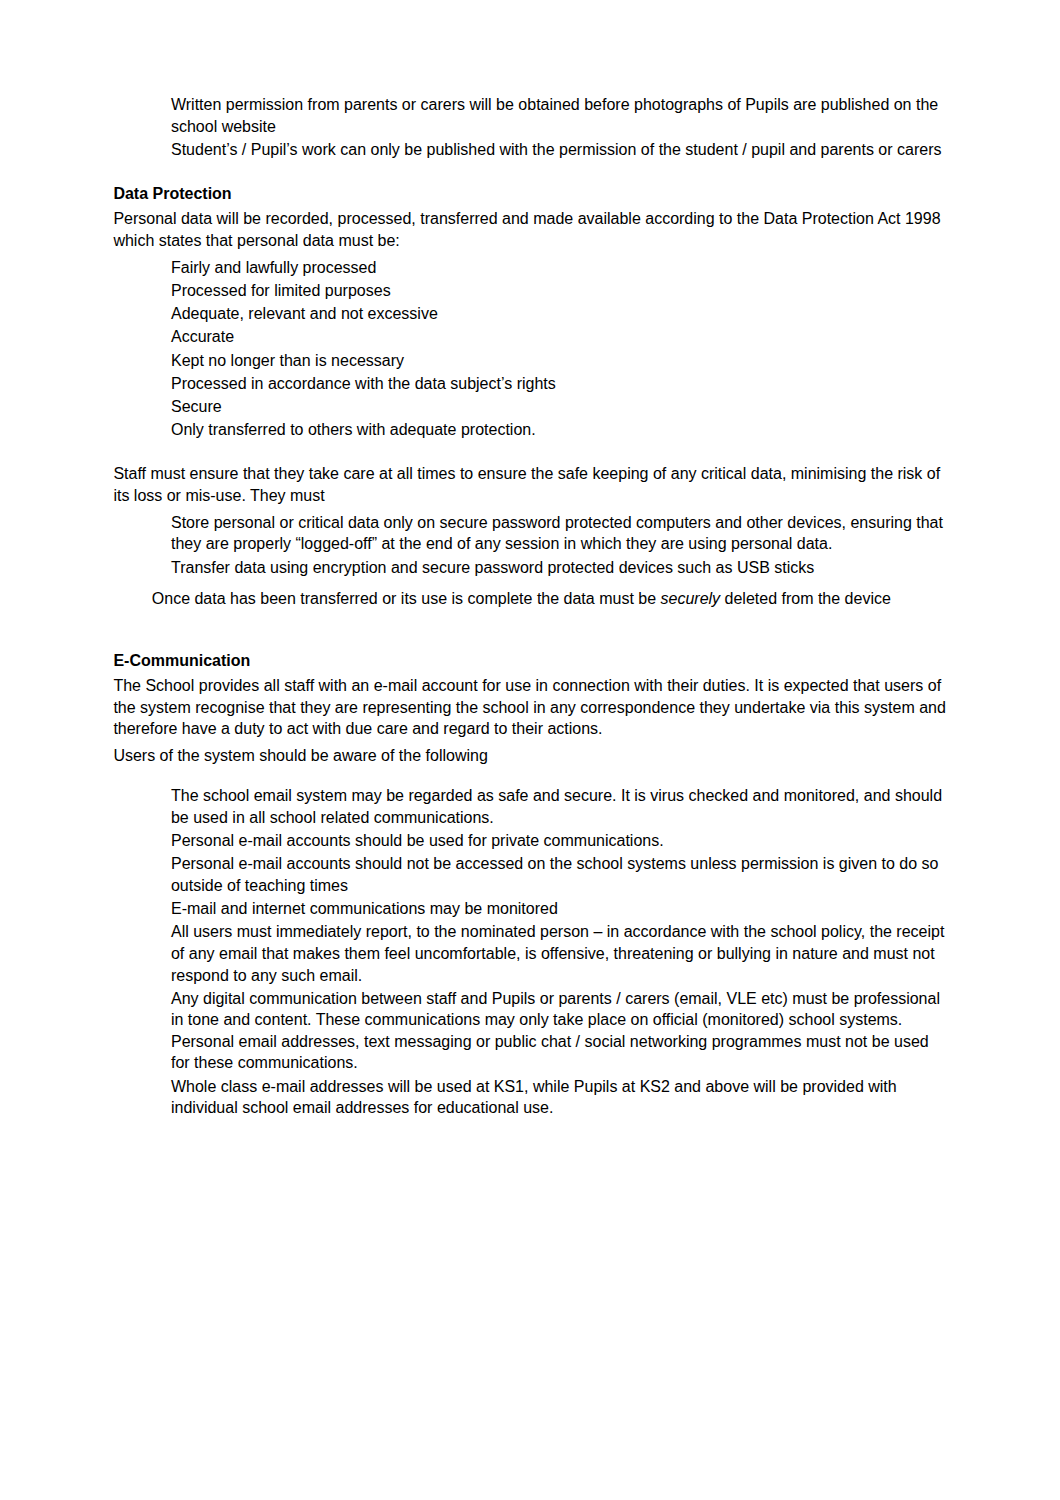Written permission from parents or carers will be obtained before photographs of Pupils are published on the school website
Student’s / Pupil’s work can only be published with the permission of the student / pupil and parents or carers
Data Protection
Personal data will be recorded, processed, transferred and made available according to the Data Protection Act 1998 which states that personal data must be:
Fairly and lawfully processed
Processed for limited purposes
Adequate, relevant and not excessive
Accurate
Kept no longer than is necessary
Processed in accordance with the data subject’s rights
Secure
Only transferred to others with adequate protection.
Staff must ensure that they take care at all times to ensure the safe keeping of any critical data, minimising the risk of its loss or mis-use. They must
Store personal or critical data only on secure password protected computers and other devices, ensuring that they are properly “logged-off” at the end of any session in which they are using personal data.
Transfer data using encryption and secure password protected devices such as USB sticks
Once data has been transferred or its use is complete the data must be securely deleted from the device
E-Communication
The School provides all staff with an e-mail account for use in connection with their duties. It is expected that users of the system recognise that they are representing the school in any correspondence they undertake via this system and therefore have a duty to act with due care and regard to their actions.
Users of the system should be aware of the following
The school email system may be regarded as safe and secure. It is virus checked and monitored, and should be used in all school related communications.
Personal e-mail accounts should be used for private communications.
Personal e-mail accounts should not be accessed on the school systems unless permission is given to do so outside of teaching times
E-mail and internet communications may be monitored
All users must immediately report, to the nominated person – in accordance with the school policy, the receipt of any email that makes them feel uncomfortable, is offensive, threatening or bullying in nature and must not respond to any such email.
Any digital communication between staff and Pupils or parents / carers (email, VLE etc) must be professional in tone and content. These communications may only take place on official (monitored) school systems. Personal email addresses, text messaging or public chat / social networking programmes must not be used for these communications.
Whole class e-mail addresses will be used at KS1, while Pupils at KS2 and above will be provided with individual school email addresses for educational use.